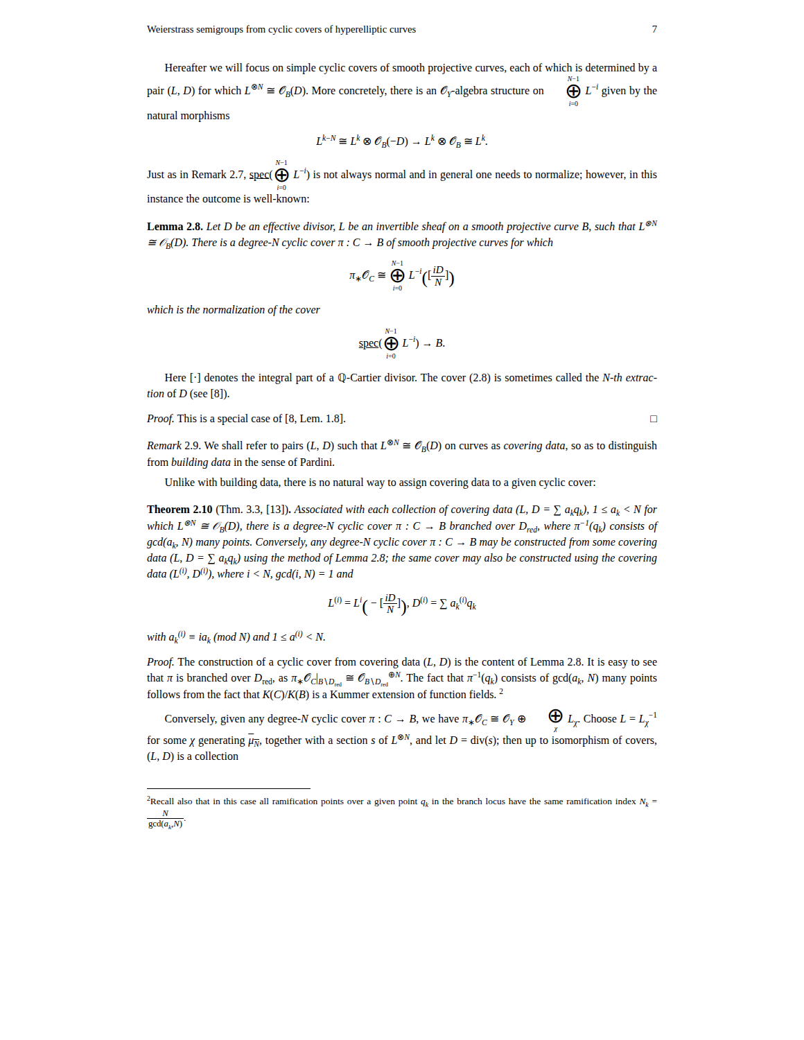Weierstrass semigroups from cyclic covers of hyperelliptic curves 7
Hereafter we will focus on simple cyclic covers of smooth projective curves, each of which is determined by a pair (L, D) for which L⊗N ≅ 𝒪B(D). More concretely, there is an 𝒪Y-algebra structure on N−1⊕i=0 L−i given by the natural morphisms
Lk−N ≅ Lk ⊗ 𝒪B(−D) → Lk ⊗ 𝒪B ≅ Lk.
Just as in Remark 2.7, spec(N−1⊕i=0 L−i) is not always normal and in general one needs to normalize; however, in this instance the outcome is well-known:
Lemma 2.8. Let D be an effective divisor, L be an invertible sheaf on a smooth projective curve B, such that L⊗N ≅ 𝒪B(D). There is a degree-N cyclic cover π : C → B of smooth projective curves for which
π∗𝒪C ≅ N−1⊕i=0 L−i([iD N])
which is the normalization of the cover
spec(N−1⊕i=0 L−i) → B.
Here [·] denotes the integral part of a ℚ-Cartier divisor. The cover (2.8) is sometimes called the N-th extraction of D (see [8]).
Proof. This is a special case of [8, Lem. 1.8]. □
Remark 2.9. We shall refer to pairs (L, D) such that L⊗N ≅ 𝒪B(D) on curves as covering data, so as to distinguish from building data in the sense of Pardini.
Unlike with building data, there is no natural way to assign covering data to a given cyclic cover:
Theorem 2.10 (Thm. 3.3, [13]). Associated with each collection of covering data (L, D = ∑ akqk), 1 ≤ ak < N for which L⊗N ≅ 𝒪B(D), there is a degree-N cyclic cover π : C → B branched over Dred, where π−1(qk) consists of gcd(ak, N) many points. Conversely, any degree-N cyclic cover π : C → B may be constructed from some covering data (L, D = ∑ akqk) using the method of Lemma 2.8; the same cover may also be constructed using the covering data (L(i), D(i)), where i < N, gcd(i, N) = 1 and
L(i) = Li( − [iD N]), D(i) = ∑ ak(i)qk
with ak(i) ≡ iak (mod N) and 1 ≤ a(i) < N.
Proof. The construction of a cyclic cover from covering data (L, D) is the content of Lemma 2.8. It is easy to see that π is branched over Dred, as π∗𝒪C|B∖Dred ≅ 𝒪B∖Dred⊕N. The fact that π−1(qk) consists of gcd(ak, N) many points follows from the fact that K(C)/K(B) is a Kummer extension of function fields. 2
Conversely, given any degree-N cyclic cover π : C → B, we have π∗𝒪C ≅ 𝒪Y ⊕ ⊕χ Lχ. Choose L = Lχ−1 for some χ generating μN, together with a section s of L⊗N, and let D = div(s); then up to isomorphism of covers, (L, D) is a collection
2 Recall also that in this case all ramification points over a given point qk in the branch locus have the same ramification index Nk = Ngcd(ak,N).